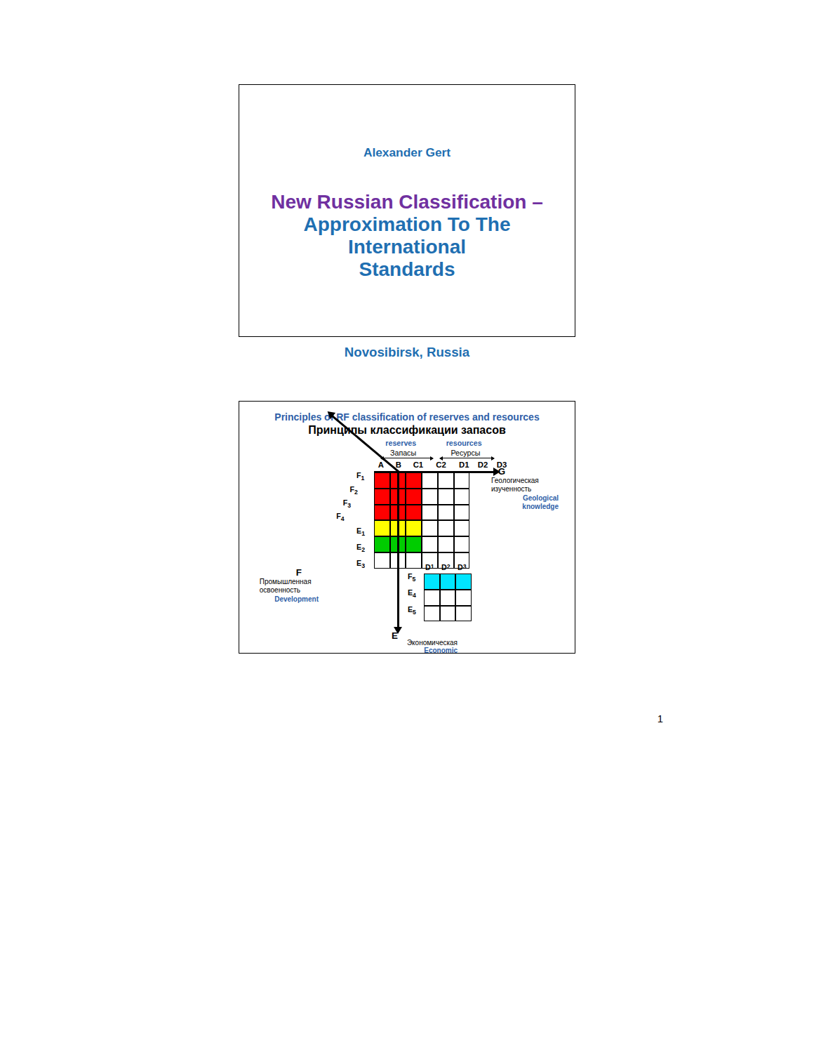Alexander Gert
New Russian Classification –
Approximation To The International
Standards
Novosibirsk, Russia
Principles of RF classification of reserves and resources
Принципы классификации запасов
reserves resources Запасы Ресурсы
A B C1 C2 D1 D2 D3
F1 F2 F3 F4 E1 E2 E3
D1 D2 D3
F5 E4 E5
G
Геологическая
изученность Geological
knowledge
F
Промышленная
освоенность Development
E
Экономическая
эффективность Economic
efficiency
1